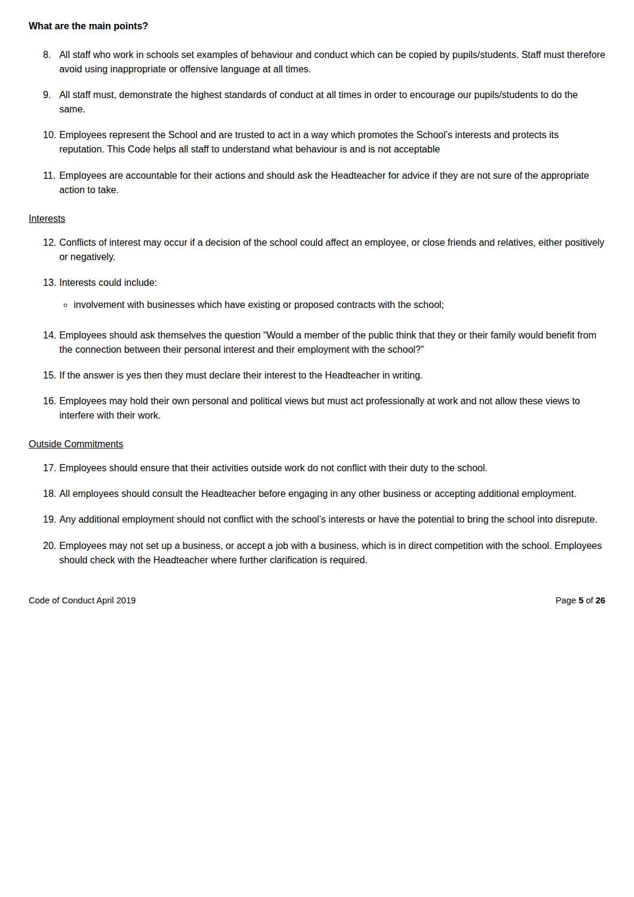What are the main points?
8. All staff who work in schools set examples of behaviour and conduct which can be copied by pupils/students. Staff must therefore avoid using inappropriate or offensive language at all times.
9. All staff must, demonstrate the highest standards of conduct at all times in order to encourage our pupils/students to do the same.
10. Employees represent the School and are trusted to act in a way which promotes the School’s interests and protects its reputation. This Code helps all staff to understand what behaviour is and is not acceptable
11. Employees are accountable for their actions and should ask the Headteacher for advice if they are not sure of the appropriate action to take.
Interests
12. Conflicts of interest may occur if a decision of the school could affect an employee, or close friends and relatives, either positively or negatively.
13. Interests could include:
involvement with businesses which have existing or proposed contracts with the school;
14. Employees should ask themselves the question “Would a member of the public think that they or their family would benefit from the connection between their personal interest and their employment with the school?”
15. If the answer is yes then they must declare their interest to the Headteacher in writing.
16. Employees may hold their own personal and political views but must act professionally at work and not allow these views to interfere with their work.
Outside Commitments
17. Employees should ensure that their activities outside work do not conflict with their duty to the school.
18. All employees should consult the Headteacher before engaging in any other business or accepting additional employment.
19. Any additional employment should not conflict with the school’s interests or have the potential to bring the school into disrepute.
20. Employees may not set up a business, or accept a job with a business, which is in direct competition with the school. Employees should check with the Headteacher where further clarification is required.
Code of Conduct April 2019 Page 5 of 26